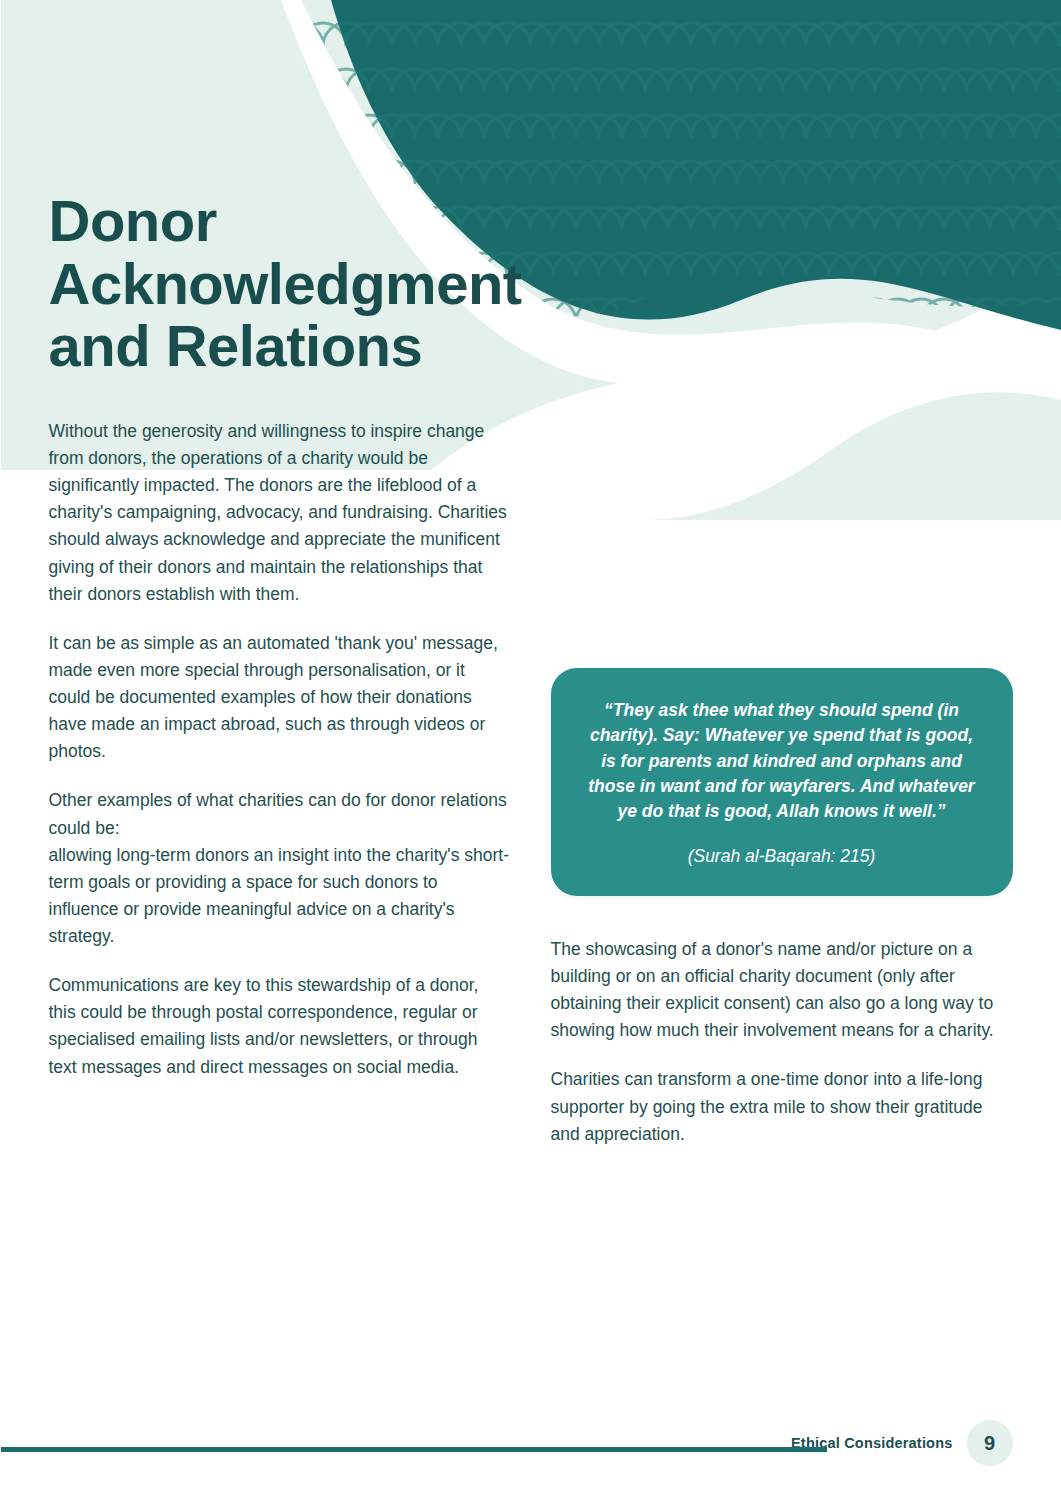Donor
Acknowledgment
and Relations
Without the generosity and willingness to inspire change from donors, the operations of a charity would be significantly impacted. The donors are the lifeblood of a charity's campaigning, advocacy, and fundraising. Charities should always acknowledge and appreciate the munificent giving of their donors and maintain the relationships that their donors establish with them.
It can be as simple as an automated 'thank you' message, made even more special through personalisation, or it could be documented examples of how their donations have made an impact abroad, such as through videos or photos.
Other examples of what charities can do for donor relations could be:
allowing long-term donors an insight into the charity's short-term goals or providing a space for such donors to influence or provide meaningful advice on a charity's strategy.
Communications are key to this stewardship of a donor, this could be through postal correspondence, regular or specialised emailing lists and/or newsletters, or through text messages and direct messages on social media.
“They ask thee what they should spend (in charity). Say: Whatever ye spend that is good, is for parents and kindred and orphans and those in want and for wayfarers. And whatever ye do that is good, Allah knows it well.”
(Surah al-Baqarah: 215)
The showcasing of a donor's name and/or picture on a building or on an official charity document (only after obtaining their explicit consent) can also go a long way to showing how much their involvement means for a charity.
Charities can transform a one-time donor into a life-long supporter by going the extra mile to show their gratitude and appreciation.
Ethical Considerations 9